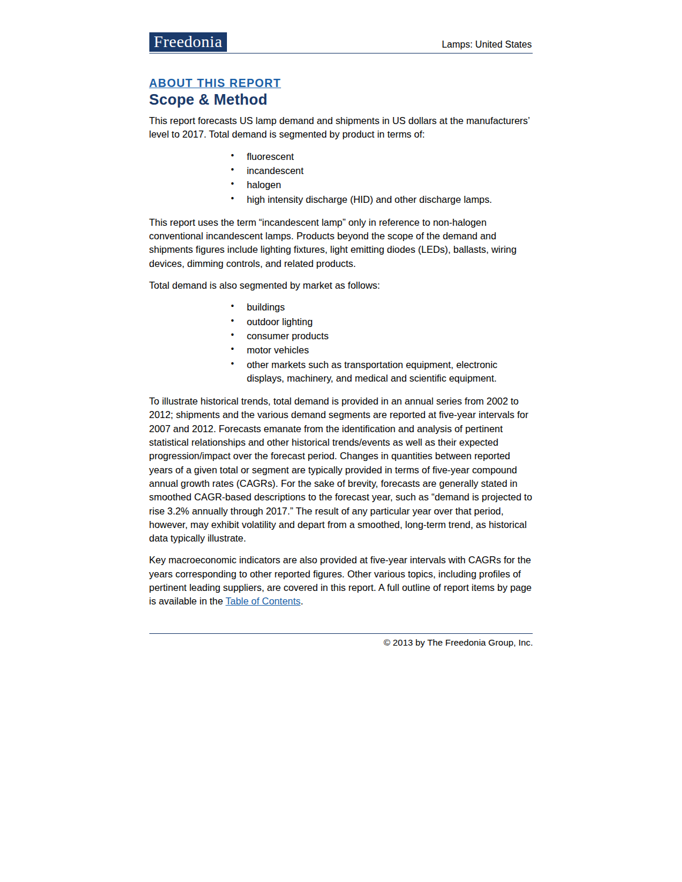Freedonia
Lamps: United States
ABOUT THIS REPORT
Scope & Method
This report forecasts US lamp demand and shipments in US dollars at the manufacturers’ level to 2017. Total demand is segmented by product in terms of:
fluorescent
incandescent
halogen
high intensity discharge (HID) and other discharge lamps.
This report uses the term “incandescent lamp” only in reference to non-halogen conventional incandescent lamps. Products beyond the scope of the demand and shipments figures include lighting fixtures, light emitting diodes (LEDs), ballasts, wiring devices, dimming controls, and related products.
Total demand is also segmented by market as follows:
buildings
outdoor lighting
consumer products
motor vehicles
other markets such as transportation equipment, electronic displays, machinery, and medical and scientific equipment.
To illustrate historical trends, total demand is provided in an annual series from 2002 to 2012; shipments and the various demand segments are reported at five-year intervals for 2007 and 2012. Forecasts emanate from the identification and analysis of pertinent statistical relationships and other historical trends/events as well as their expected progression/impact over the forecast period. Changes in quantities between reported years of a given total or segment are typically provided in terms of five-year compound annual growth rates (CAGRs). For the sake of brevity, forecasts are generally stated in smoothed CAGR-based descriptions to the forecast year, such as “demand is projected to rise 3.2% annually through 2017.” The result of any particular year over that period, however, may exhibit volatility and depart from a smoothed, long-term trend, as historical data typically illustrate.
Key macroeconomic indicators are also provided at five-year intervals with CAGRs for the years corresponding to other reported figures. Other various topics, including profiles of pertinent leading suppliers, are covered in this report. A full outline of report items by page is available in the Table of Contents.
© 2013 by The Freedonia Group, Inc.